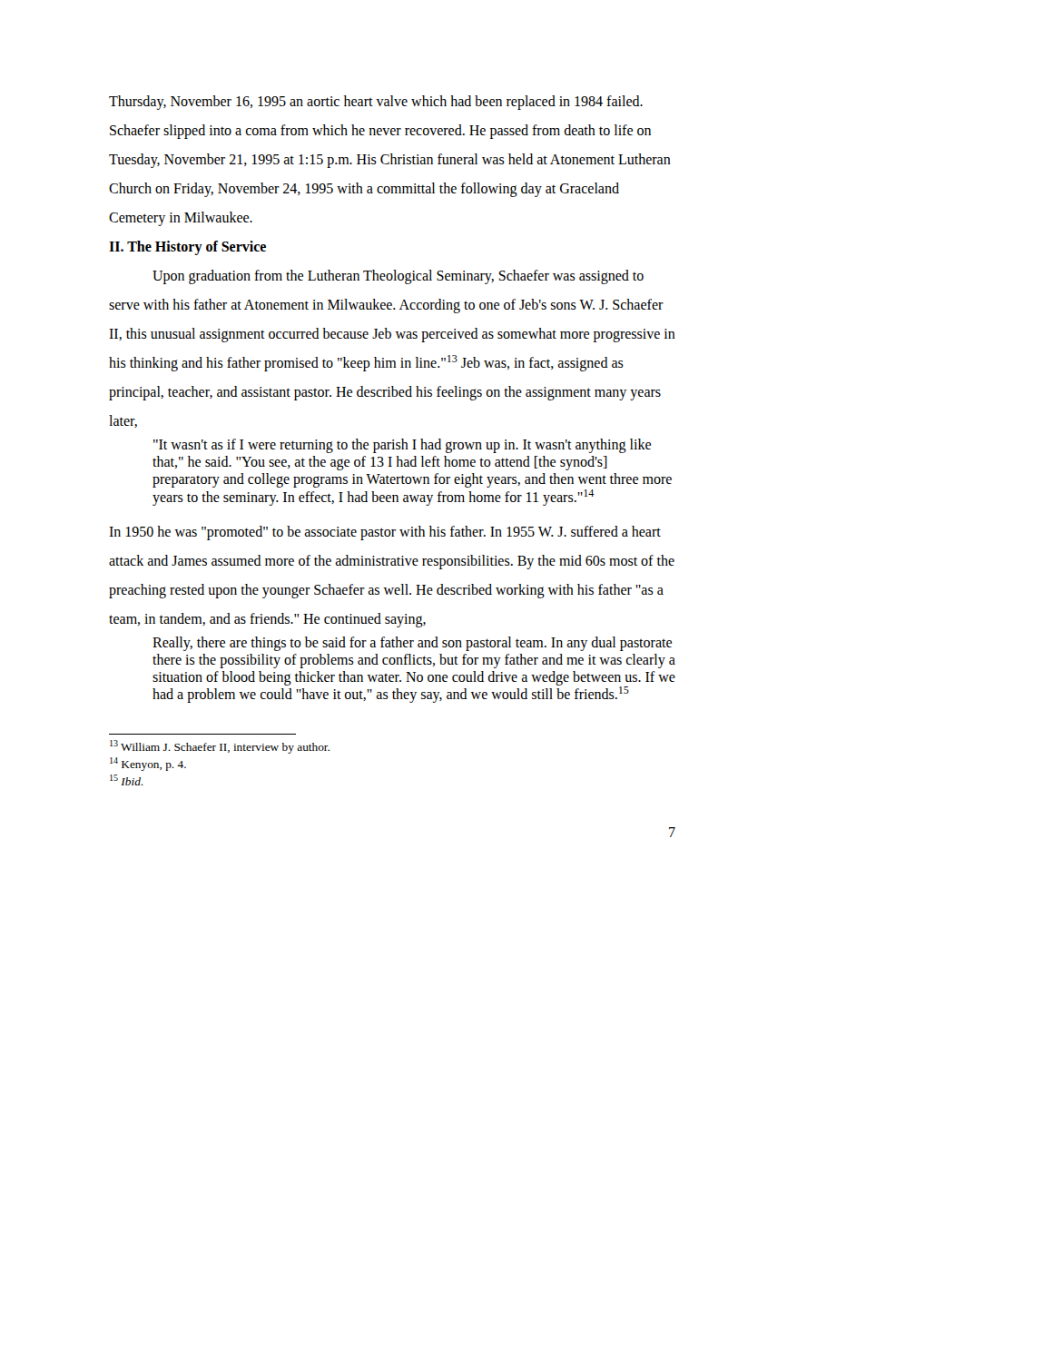Thursday, November 16, 1995 an aortic heart valve which had been replaced in 1984 failed. Schaefer slipped into a coma from which he never recovered. He passed from death to life on Tuesday, November 21, 1995 at 1:15 p.m. His Christian funeral was held at Atonement Lutheran Church on Friday, November 24, 1995 with a committal the following day at Graceland Cemetery in Milwaukee.
II. The History of Service
Upon graduation from the Lutheran Theological Seminary, Schaefer was assigned to serve with his father at Atonement in Milwaukee. According to one of Jeb's sons W. J. Schaefer II, this unusual assignment occurred because Jeb was perceived as somewhat more progressive in his thinking and his father promised to "keep him in line."13 Jeb was, in fact, assigned as principal, teacher, and assistant pastor. He described his feelings on the assignment many years later,
"It wasn't as if I were returning to the parish I had grown up in. It wasn't anything like that," he said. "You see, at the age of 13 I had left home to attend [the synod's] preparatory and college programs in Watertown for eight years, and then went three more years to the seminary. In effect, I had been away from home for 11 years."14
In 1950 he was "promoted" to be associate pastor with his father. In 1955 W. J. suffered a heart attack and James assumed more of the administrative responsibilities. By the mid 60s most of the preaching rested upon the younger Schaefer as well. He described working with his father "as a team, in tandem, and as friends." He continued saying,
Really, there are things to be said for a father and son pastoral team. In any dual pastorate there is the possibility of problems and conflicts, but for my father and me it was clearly a situation of blood being thicker than water. No one could drive a wedge between us. If we had a problem we could "have it out," as they say, and we would still be friends.15
13 William J. Schaefer II, interview by author.
14 Kenyon, p. 4.
15 Ibid.
7